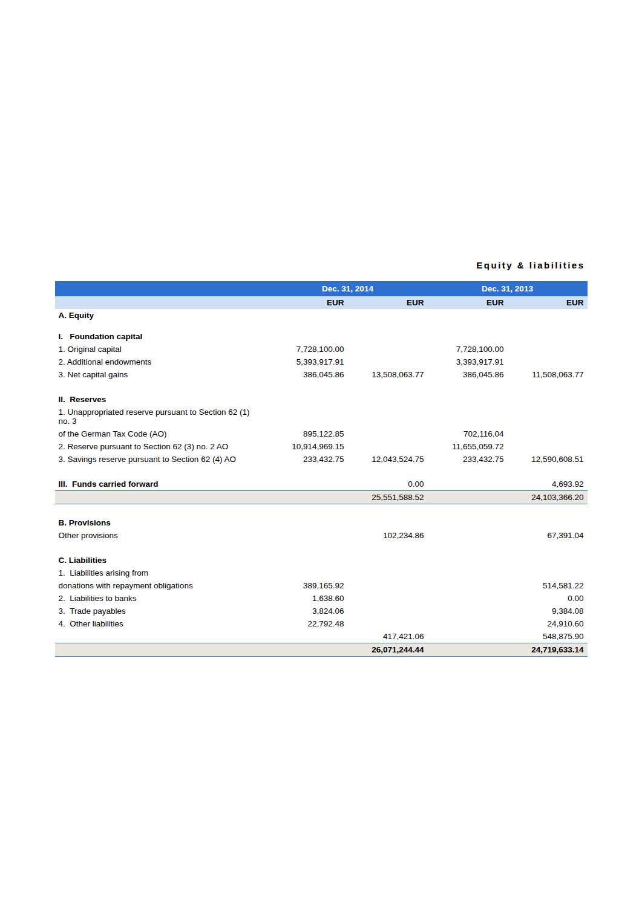Equity & liabilities
| | Dec. 31, 2014 | Dec. 31, 2013 |
| | EUR | EUR | EUR | EUR |
| A. Equity | | | | |
| I. Foundation capital | | | | |
| 1. Original capital | 7,728,100.00 | | 7,728,100.00 | |
| 2. Additional endowments | 5,393,917.91 | | 3,393,917.91 | |
| 3. Net capital gains | 386,045.86 | 13,508,063.77 | 386,045.86 | 11,508,063.77 |
| II. Reserves | | | | |
| 1. Unappropriated reserve pursuant to Section 62 (1) no. 3 | | | | |
| of the German Tax Code (AO) | 895,122.85 | | 702,116.04 | |
| 2. Reserve pursuant to Section 62 (3) no. 2 AO | 10,914,969.15 | | 11,655,059.72 | |
| 3. Savings reserve pursuant to Section 62 (4) AO | 233,432.75 | 12,043,524.75 | 233,432.75 | 12,590,608.51 |
| III. Funds carried forward | | 0.00 | | 4,693.92 |
| | | 25,551,588.52 | | 24,103,366.20 |
| B. Provisions | | | | |
| Other provisions | | 102,234.86 | | 67,391.04 |
| C. Liabilities | | | | |
| 1. Liabilities arising from | | | | |
| donations with repayment obligations | 389,165.92 | | | 514,581.22 |
| 2. Liabilities to banks | 1,638.60 | | | 0.00 |
| 3. Trade payables | 3,824.06 | | | 9,384.08 |
| 4. Other liabilities | 22,792.48 | | | 24,910.60 |
| | | 417,421.06 | | 548,875.90 |
| | | 26,071,244.44 | | 24,719,633.14 |